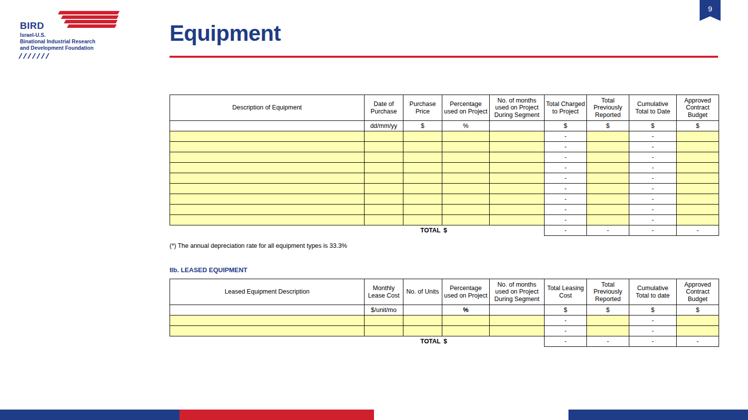9
BIRD
Israel-U.S.
Binational Industrial Research
and Development Foundation
Equipment
| Description of Equipment | Date of Purchase | Purchase Price | Percentage used on Project | No. of months used on Project During Segment | Total Charged to Project | Total Previously Reported | Cumulative Total to Date | Approved Contract Budget |
| --- | --- | --- | --- | --- | --- | --- | --- | --- |
| | dd/mm/yy | $ | % | | $ | $ | $ | $ |
| | | | | | - | | - | |
| | | | | | - | | - | |
| | | | | | - | | - | |
| | | | | | - | | - | |
| | | | | | - | | - | |
| | | | | | - | | - | |
| | | | | | - | | - | |
| | | | | | - | | - | |
| | | | | | - | | - | |
| | TOTAL | $ | | - | - | - | - |
(*) The annual depreciation rate for all equipment types is 33.3%
IIb. LEASED EQUIPMENT
| Leased Equipment Description | Monthly Lease Cost | No. of Units | Percentage used on Project | No. of months used on Project During Segment | Total Leasing Cost | Total Previously Reported | Cumulative Total to date | Approved Contract Budget |
| --- | --- | --- | --- | --- | --- | --- | --- | --- |
| | $/unit/mo | | % | | $ | $ | $ | $ |
| | | | | | - | | - | |
| | | | | | - | | - | |
| | TOTAL | $ | | - | - | - | - |